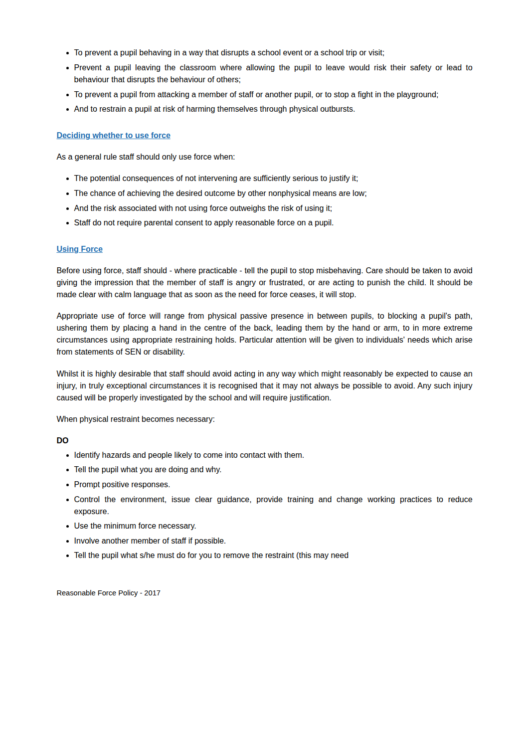To prevent a pupil behaving in a way that disrupts a school event or a school trip or visit;
Prevent a pupil leaving the classroom where allowing the pupil to leave would risk their safety or lead to behaviour that disrupts the behaviour of others;
To prevent a pupil from attacking a member of staff or another pupil, or to stop a fight in the playground;
And to restrain a pupil at risk of harming themselves through physical outbursts.
Deciding whether to use force
As a general rule staff should only use force when:
The potential consequences of not intervening are sufficiently serious to justify it;
The chance of achieving the desired outcome by other nonphysical means are low;
And the risk associated with not using force outweighs the risk of using it;
Staff do not require parental consent to apply reasonable force on a pupil.
Using Force
Before using force, staff should - where practicable - tell the pupil to stop misbehaving. Care should be taken to avoid giving the impression that the member of staff is angry or frustrated, or are acting to punish the child. It should be made clear with calm language that as soon as the need for force ceases, it will stop.
Appropriate use of force will range from physical passive presence in between pupils, to blocking a pupil's path, ushering them by placing a hand in the centre of the back, leading them by the hand or arm, to in more extreme circumstances using appropriate restraining holds. Particular attention will be given to individuals' needs which arise from statements of SEN or disability.
Whilst it is highly desirable that staff should avoid acting in any way which might reasonably be expected to cause an injury, in truly exceptional circumstances it is recognised that it may not always be possible to avoid. Any such injury caused will be properly investigated by the school and will require justification.
When physical restraint becomes necessary:
DO
Identify hazards and people likely to come into contact with them.
Tell the pupil what you are doing and why.
Prompt positive responses.
Control the environment, issue clear guidance, provide training and change working practices to reduce exposure.
Use the minimum force necessary.
Involve another member of staff if possible.
Tell the pupil what s/he must do for you to remove the restraint (this may need
Reasonable Force Policy - 2017